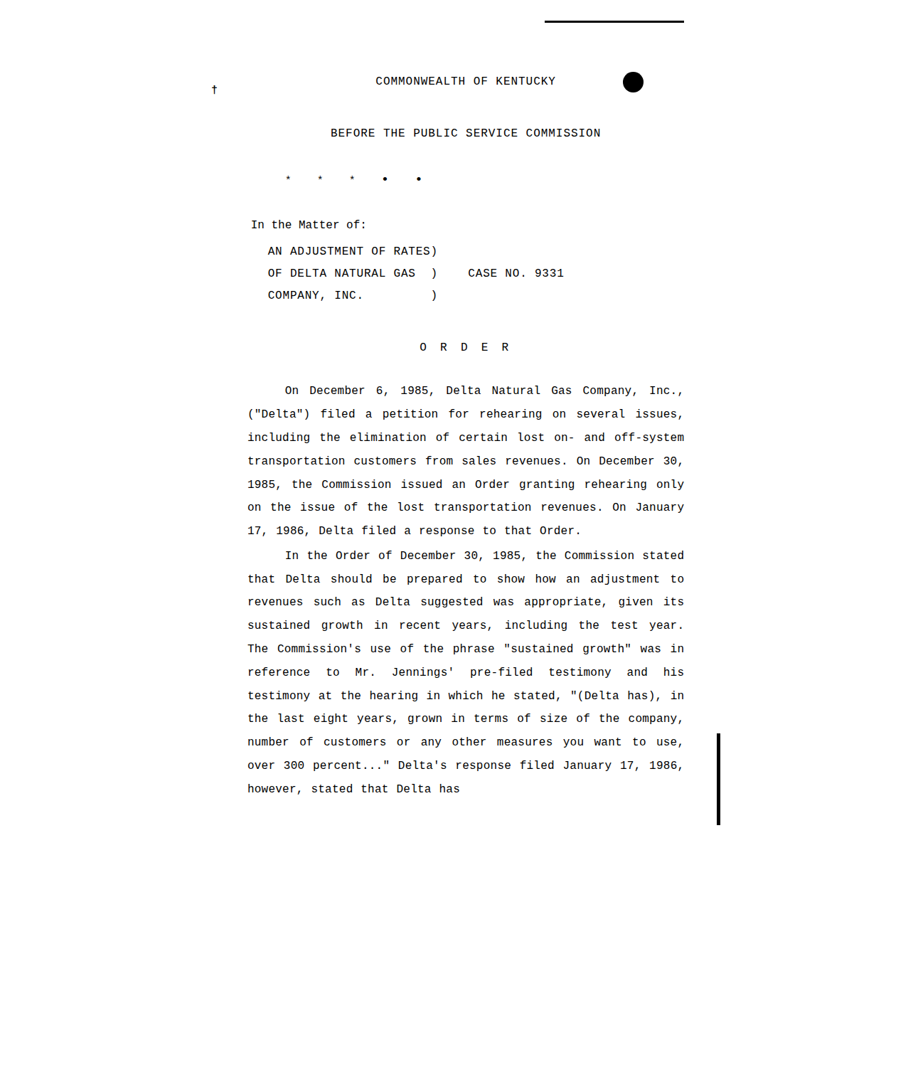†
COMMONWEALTH OF KENTUCKY
BEFORE THE PUBLIC SERVICE COMMISSION
* * * • •
In the Matter of:
| AN ADJUSTMENT OF RATES | ) | |
| OF DELTA NATURAL GAS | ) | CASE NO. 9331 |
| COMPANY, INC. | ) | |
O R D E R
On December 6, 1985, Delta Natural Gas Company, Inc., ("Delta") filed a petition for rehearing on several issues, including the elimination of certain lost on- and off-system transportation customers from sales revenues. On December 30, 1985, the Commission issued an Order granting rehearing only on the issue of the lost transportation revenues. On January 17, 1986, Delta filed a response to that Order.
In the Order of December 30, 1985, the Commission stated that Delta should be prepared to show how an adjustment to revenues such as Delta suggested was appropriate, given its sustained growth in recent years, including the test year. The Commission's use of the phrase "sustained growth" was in reference to Mr. Jennings' pre-filed testimony and his testimony at the hearing in which he stated, "(Delta has), in the last eight years, grown in terms of size of the company, number of customers or any other measures you want to use, over 300 percent..." Delta's response filed January 17, 1986, however, stated that Delta has